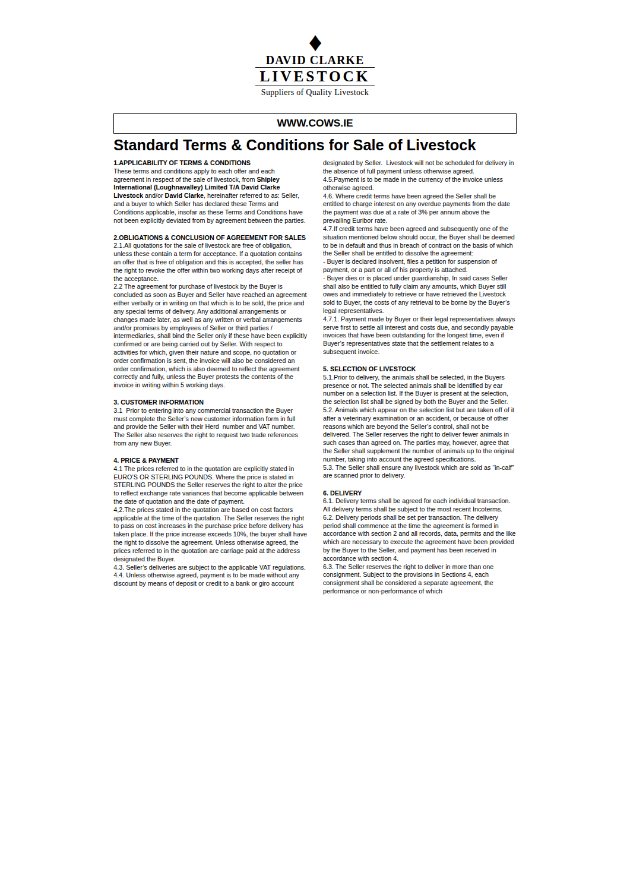♦
DAVID CLARKE
LIVESTOCK
Suppliers of Quality Livestock
WWW.COWS.IE
Standard Terms & Conditions for Sale of Livestock
1.APPLICABILITY OF TERMS & CONDITIONS
These terms and conditions apply to each offer and each agreement in respect of the sale of livestock, from Shipley International (Loughnavalley) Limited T/A David Clarke Livestock and/or David Clarke, hereinafter referred to as: Seller, and a buyer to which Seller has declared these Terms and Conditions applicable, insofar as these Terms and Conditions have not been explicitly deviated from by agreement between the parties.
2.OBLIGATIONS & CONCLUSION OF AGREEMENT FOR SALES
2.1.All quotations for the sale of livestock are free of obligation, unless these contain a term for acceptance. If a quotation contains an offer that is free of obligation and this is accepted, the seller has the right to revoke the offer within two working days after receipt of the acceptance.
2.2 The agreement for purchase of livestock by the Buyer is concluded as soon as Buyer and Seller have reached an agreement either verbally or in writing on that which is to be sold, the price and any special terms of delivery. Any additional arrangements or changes made later, as well as any written or verbal arrangements and/or promises by employees of Seller or third parties / intermediaries, shall bind the Seller only if these have been explicitly confirmed or are being carried out by Seller. With respect to activities for which, given their nature and scope, no quotation or order confirmation is sent, the invoice will also be considered an order confirmation, which is also deemed to reflect the agreement correctly and fully, unless the Buyer protests the contents of the invoice in writing within 5 working days.
3. CUSTOMER INFORMATION
3.1 Prior to entering into any commercial transaction the Buyer must complete the Seller’s new customer information form in full and provide the Seller with their Herd number and VAT number. The Seller also reserves the right to request two trade references from any new Buyer.
4. PRICE & PAYMENT
4.1 The prices referred to in the quotation are explicitly stated in EURO’S OR STERLING POUNDS. Where the price is stated in STERLING POUNDS the Seller reserves the right to alter the price to reflect exchange rate variances that become applicable between the date of quotation and the date of payment.
4,2.The prices stated in the quotation are based on cost factors applicable at the time of the quotation. The Seller reserves the right to pass on cost increases in the purchase price before delivery has taken place. If the price increase exceeds 10%, the buyer shall have the right to dissolve the agreement. Unless otherwise agreed, the prices referred to in the quotation are carriage paid at the address designated the Buyer.
4.3. Seller’s deliveries are subject to the applicable VAT regulations.
4.4. Unless otherwise agreed, payment is to be made without any discount by means of deposit or credit to a bank or giro account designated by Seller. Livestock will not be scheduled for delivery in the absence of full payment unless otherwise agreed.
4.5.Payment is to be made in the currency of the invoice unless otherwise agreed.
4.6. Where credit terms have been agreed the Seller shall be entitled to charge interest on any overdue payments from the date the payment was due at a rate of 3% per annum above the prevailing Euribor rate.
4.7.If credit terms have been agreed and subsequently one of the situation mentioned below should occur, the Buyer shall be deemed to be in default and thus in breach of contract on the basis of which the Seller shall be entitled to dissolve the agreement:
- Buyer is declared insolvent, files a petition for suspension of payment, or a part or all of his property is attached.
- Buyer dies or is placed under guardianship, In said cases Seller shall also be entitled to fully claim any amounts, which Buyer still owes and immediately to retrieve or have retrieved the Livestock sold to Buyer, the costs of any retrieval to be borne by the Buyer’s legal representatives.
4.7.1. Payment made by Buyer or their legal representatives always serve first to settle all interest and costs due, and secondly payable invoices that have been outstanding for the longest time, even if Buyer’s representatives state that the settlement relates to a subsequent invoice.
5. SELECTION OF LIVESTOCK
5.1.Prior to delivery, the animals shall be selected, in the Buyers presence or not. The selected animals shall be identified by ear number on a selection list. If the Buyer is present at the selection, the selection list shall be signed by both the Buyer and the Seller.
5.2. Animals which appear on the selection list but are taken off of it after a veterinary examination or an accident, or because of other reasons which are beyond the Seller’s control, shall not be delivered. The Seller reserves the right to deliver fewer animals in such cases than agreed on. The parties may, however, agree that the Seller shall supplement the number of animals up to the original number, taking into account the agreed specifications.
5.3. The Seller shall ensure any livestock which are sold as “in-calf” are scanned prior to delivery.
6. DELIVERY
6.1. Delivery terms shall be agreed for each individual transaction. All delivery terms shall be subject to the most recent Incoterms.
6.2. Delivery periods shall be set per transaction. The delivery period shall commence at the time the agreement is formed in accordance with section 2 and all records, data, permits and the like which are necessary to execute the agreement have been provided by the Buyer to the Seller, and payment has been received in accordance with section 4.
6.3. The Seller reserves the right to deliver in more than one consignment. Subject to the provisions in Sections 4, each consignment shall be considered a separate agreement, the performance or non-performance of which